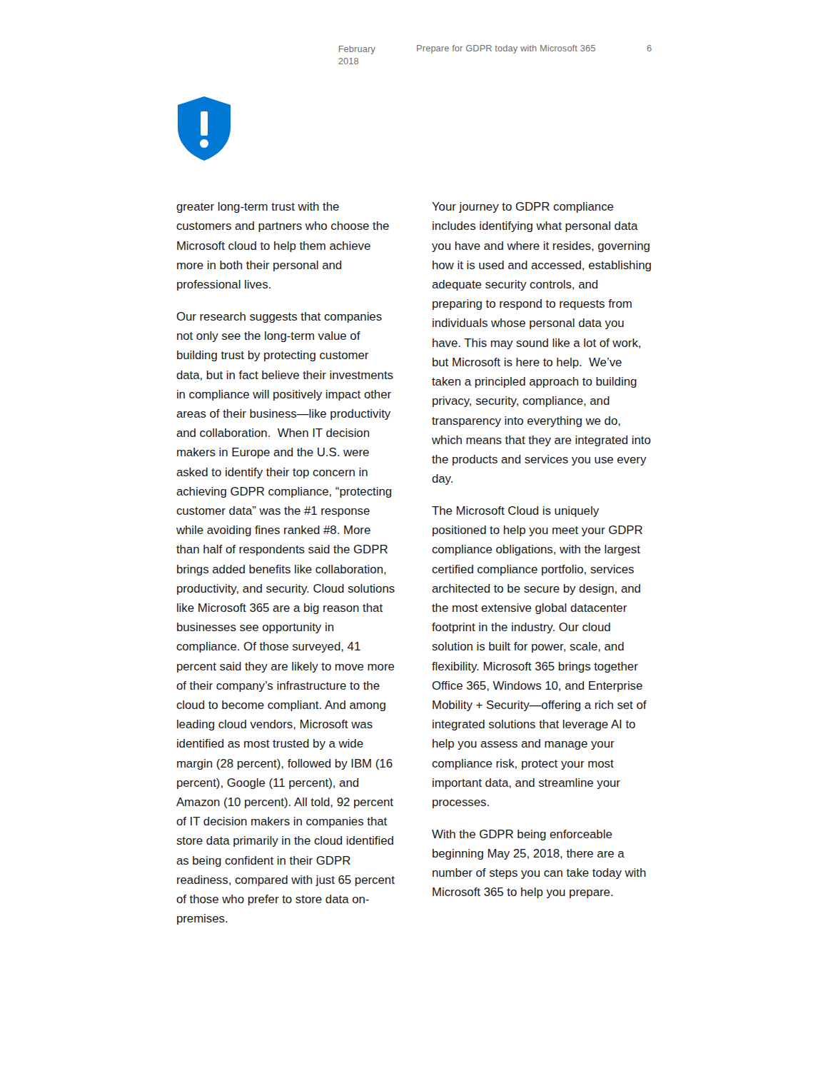February
2018
Prepare for GDPR today with Microsoft 365
6
greater long-term trust with the customers and partners who choose the Microsoft cloud to help them achieve more in both their personal and professional lives.
Our research suggests that companies not only see the long-term value of building trust by protecting customer data, but in fact believe their investments in compliance will positively impact other areas of their business—like productivity and collaboration. When IT decision makers in Europe and the U.S. were asked to identify their top concern in achieving GDPR compliance, “protecting customer data” was the #1 response while avoiding fines ranked #8. More than half of respondents said the GDPR brings added benefits like collaboration, productivity, and security. Cloud solutions like Microsoft 365 are a big reason that businesses see opportunity in compliance. Of those surveyed, 41 percent said they are likely to move more of their company’s infrastructure to the cloud to become compliant. And among leading cloud vendors, Microsoft was identified as most trusted by a wide margin (28 percent), followed by IBM (16 percent), Google (11 percent), and Amazon (10 percent). All told, 92 percent of IT decision makers in companies that store data primarily in the cloud identified as being confident in their GDPR readiness, compared with just 65 percent of those who prefer to store data on-premises.
Your journey to GDPR compliance includes identifying what personal data you have and where it resides, governing how it is used and accessed, establishing adequate security controls, and preparing to respond to requests from individuals whose personal data you have. This may sound like a lot of work, but Microsoft is here to help. We’ve taken a principled approach to building privacy, security, compliance, and transparency into everything we do, which means that they are integrated into the products and services you use every day.
The Microsoft Cloud is uniquely positioned to help you meet your GDPR compliance obligations, with the largest certified compliance portfolio, services architected to be secure by design, and the most extensive global datacenter footprint in the industry. Our cloud solution is built for power, scale, and flexibility. Microsoft 365 brings together Office 365, Windows 10, and Enterprise Mobility + Security—offering a rich set of integrated solutions that leverage AI to help you assess and manage your compliance risk, protect your most important data, and streamline your processes.
With the GDPR being enforceable beginning May 25, 2018, there are a number of steps you can take today with Microsoft 365 to help you prepare.